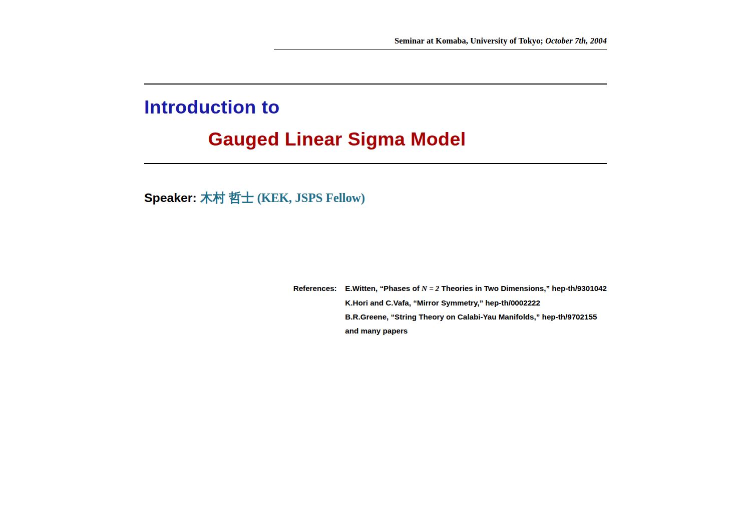Seminar at Komaba, University of Tokyo; October 7th, 2004
Introduction to
Gauged Linear Sigma Model
Speaker: 木村 哲士 (KEK, JSPS Fellow)
| References: | E.Witten, “Phases of N = 2 Theories in Two Dimensions,” hep-th/9301042 |
| | K.Hori and C.Vafa, “Mirror Symmetry,” hep-th/0002222 |
| | B.R.Greene, “String Theory on Calabi-Yau Manifolds,” hep-th/9702155 |
| | and many papers |